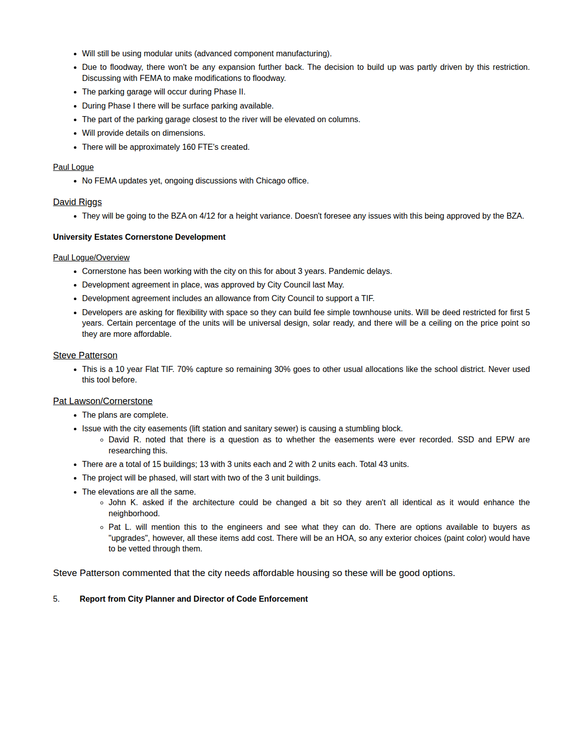Will still be using modular units (advanced component manufacturing).
Due to floodway, there won't be any expansion further back. The decision to build up was partly driven by this restriction. Discussing with FEMA to make modifications to floodway.
The parking garage will occur during Phase II.
During Phase I there will be surface parking available.
The part of the parking garage closest to the river will be elevated on columns.
Will provide details on dimensions.
There will be approximately 160 FTE's created.
Paul Logue
No FEMA updates yet, ongoing discussions with Chicago office.
David Riggs
They will be going to the BZA on 4/12 for a height variance. Doesn't foresee any issues with this being approved by the BZA.
University Estates Cornerstone Development
Paul Logue/Overview
Cornerstone has been working with the city on this for about 3 years. Pandemic delays.
Development agreement in place, was approved by City Council last May.
Development agreement includes an allowance from City Council to support a TIF.
Developers are asking for flexibility with space so they can build fee simple townhouse units. Will be deed restricted for first 5 years. Certain percentage of the units will be universal design, solar ready, and there will be a ceiling on the price point so they are more affordable.
Steve Patterson
This is a 10 year Flat TIF. 70% capture so remaining 30% goes to other usual allocations like the school district. Never used this tool before.
Pat Lawson/Cornerstone
The plans are complete.
Issue with the city easements (lift station and sanitary sewer) is causing a stumbling block.
David R. noted that there is a question as to whether the easements were ever recorded. SSD and EPW are researching this.
There are a total of 15 buildings; 13 with 3 units each and 2 with 2 units each. Total 43 units.
The project will be phased, will start with two of the 3 unit buildings.
The elevations are all the same.
John K. asked if the architecture could be changed a bit so they aren't all identical as it would enhance the neighborhood.
Pat L. will mention this to the engineers and see what they can do. There are options available to buyers as "upgrades", however, all these items add cost. There will be an HOA, so any exterior choices (paint color) would have to be vetted through them.
Steve Patterson commented that the city needs affordable housing so these will be good options.
5.
Report from City Planner and Director of Code Enforcement